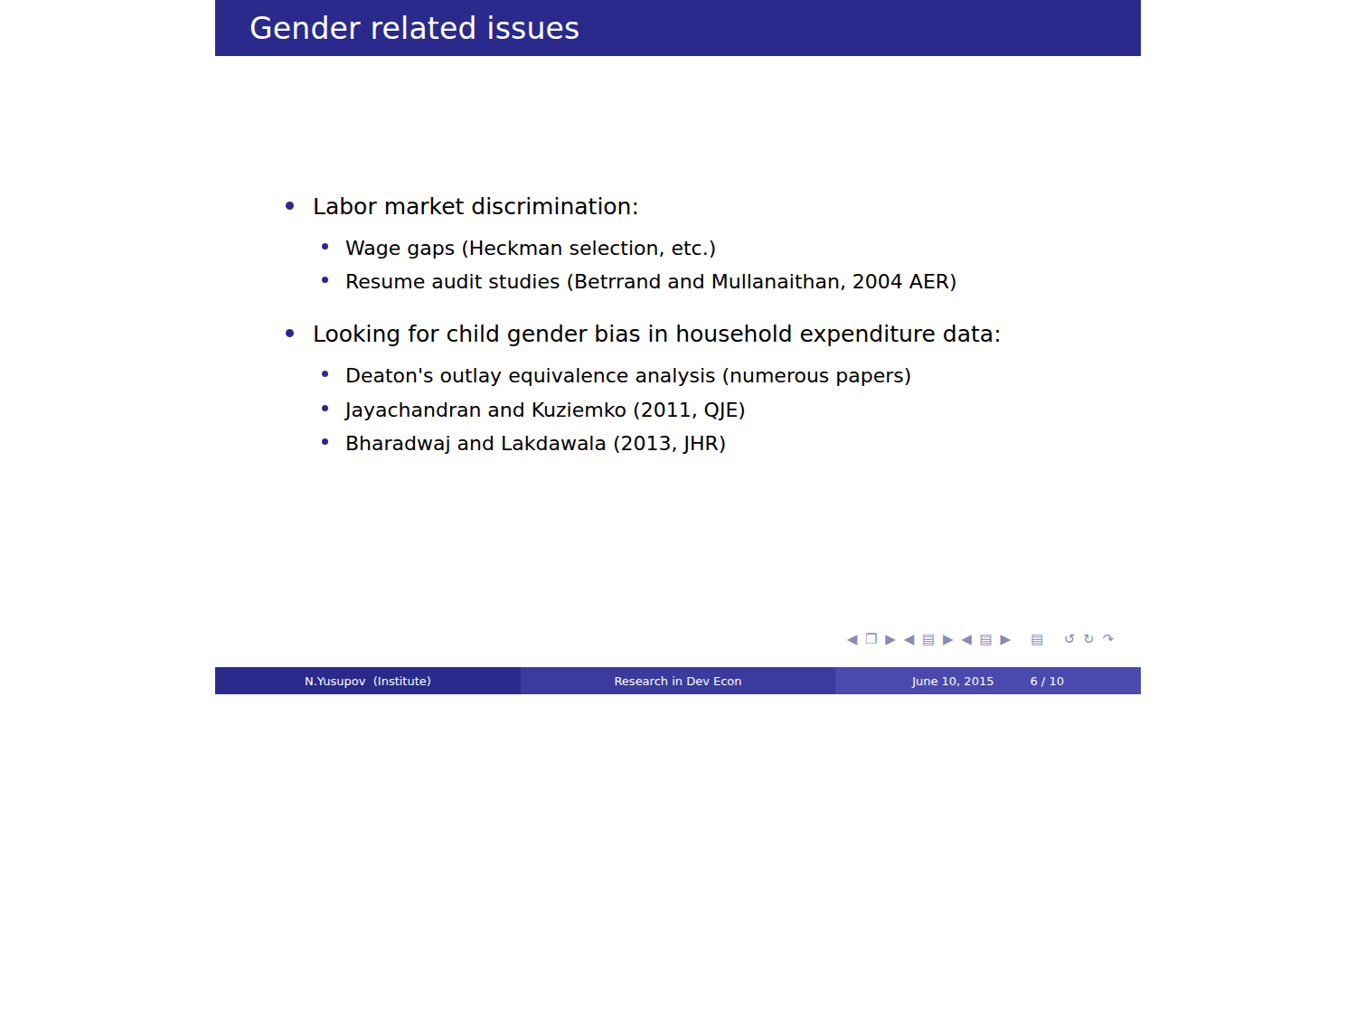Gender related issues
Labor market discrimination:
Wage gaps (Heckman selection, etc.)
Resume audit studies (Betrrand and Mullanaithan, 2004 AER)
Looking for child gender bias in household expenditure data:
Deaton's outlay equivalence analysis (numerous papers)
Jayachandran and Kuziemko (2011, QJE)
Bharadwaj and Lakdawala (2013, JHR)
◀ ❐ ▶ ◀ ▤ ▶ ◀ ▤ ▶ ▤ ↺ ↻ ↷
N.Yusupov (Institute)
Research in Dev Econ
June 10, 20156 / 10